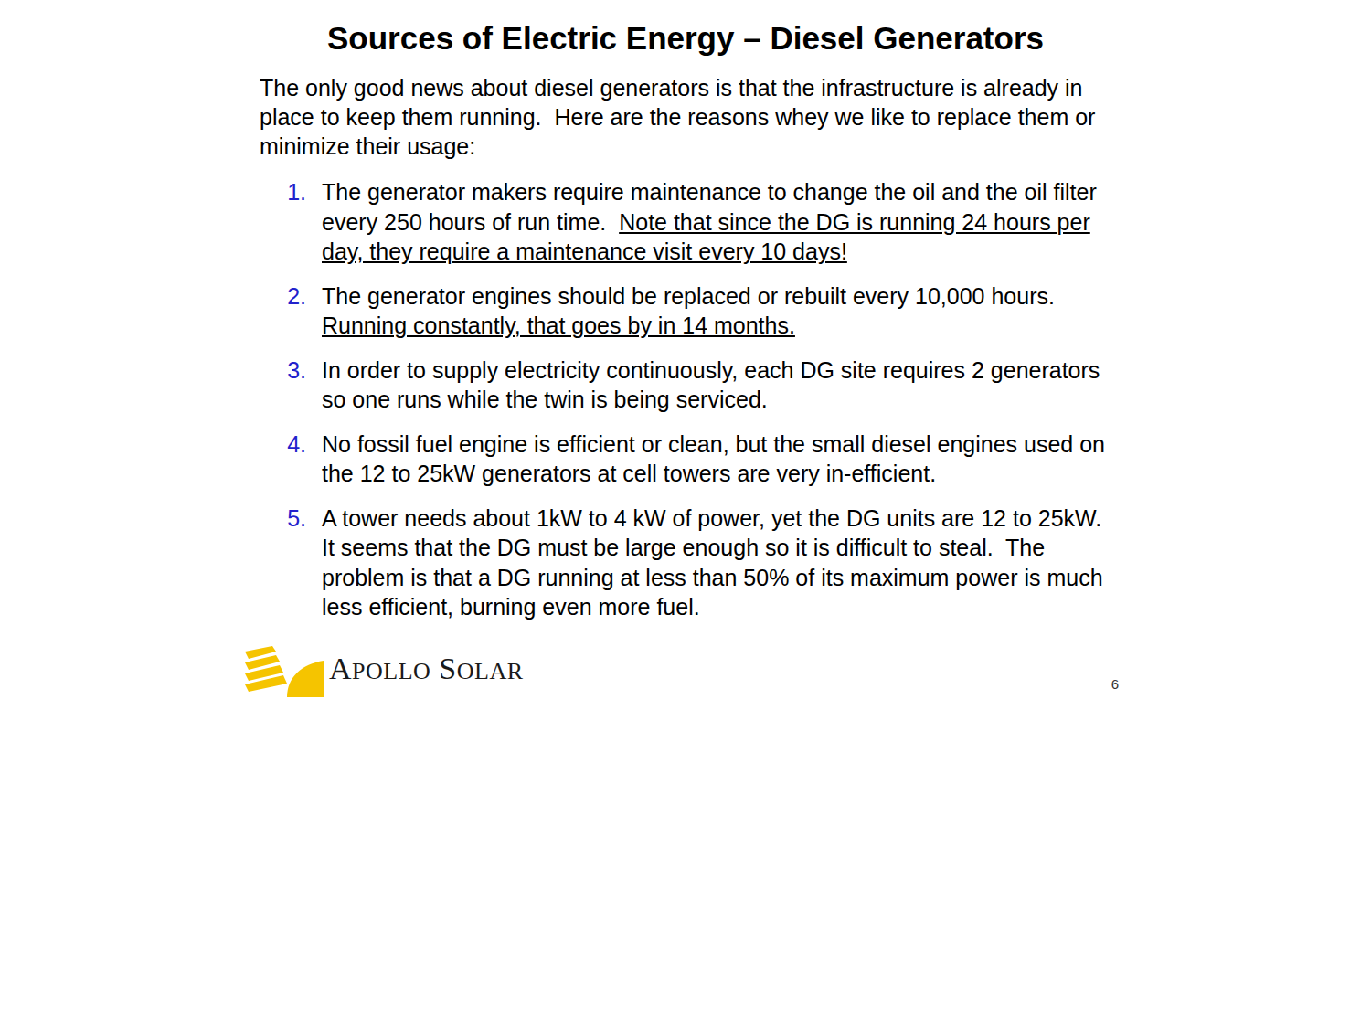Sources of Electric Energy – Diesel Generators
The only good news about diesel generators is that the infrastructure is already in place to keep them running. Here are the reasons whey we like to replace them or minimize their usage:
The generator makers require maintenance to change the oil and the oil filter every 250 hours of run time. Note that since the DG is running 24 hours per day, they require a maintenance visit every 10 days!
The generator engines should be replaced or rebuilt every 10,000 hours. Running constantly, that goes by in 14 months.
In order to supply electricity continuously, each DG site requires 2 generators so one runs while the twin is being serviced.
No fossil fuel engine is efficient or clean, but the small diesel engines used on the 12 to 25kW generators at cell towers are very in-efficient.
A tower needs about 1kW to 4 kW of power, yet the DG units are 12 to 25kW. It seems that the DG must be large enough so it is difficult to steal. The problem is that a DG running at less than 50% of its maximum power is much less efficient, burning even more fuel.
APOLLO SOLAR
6